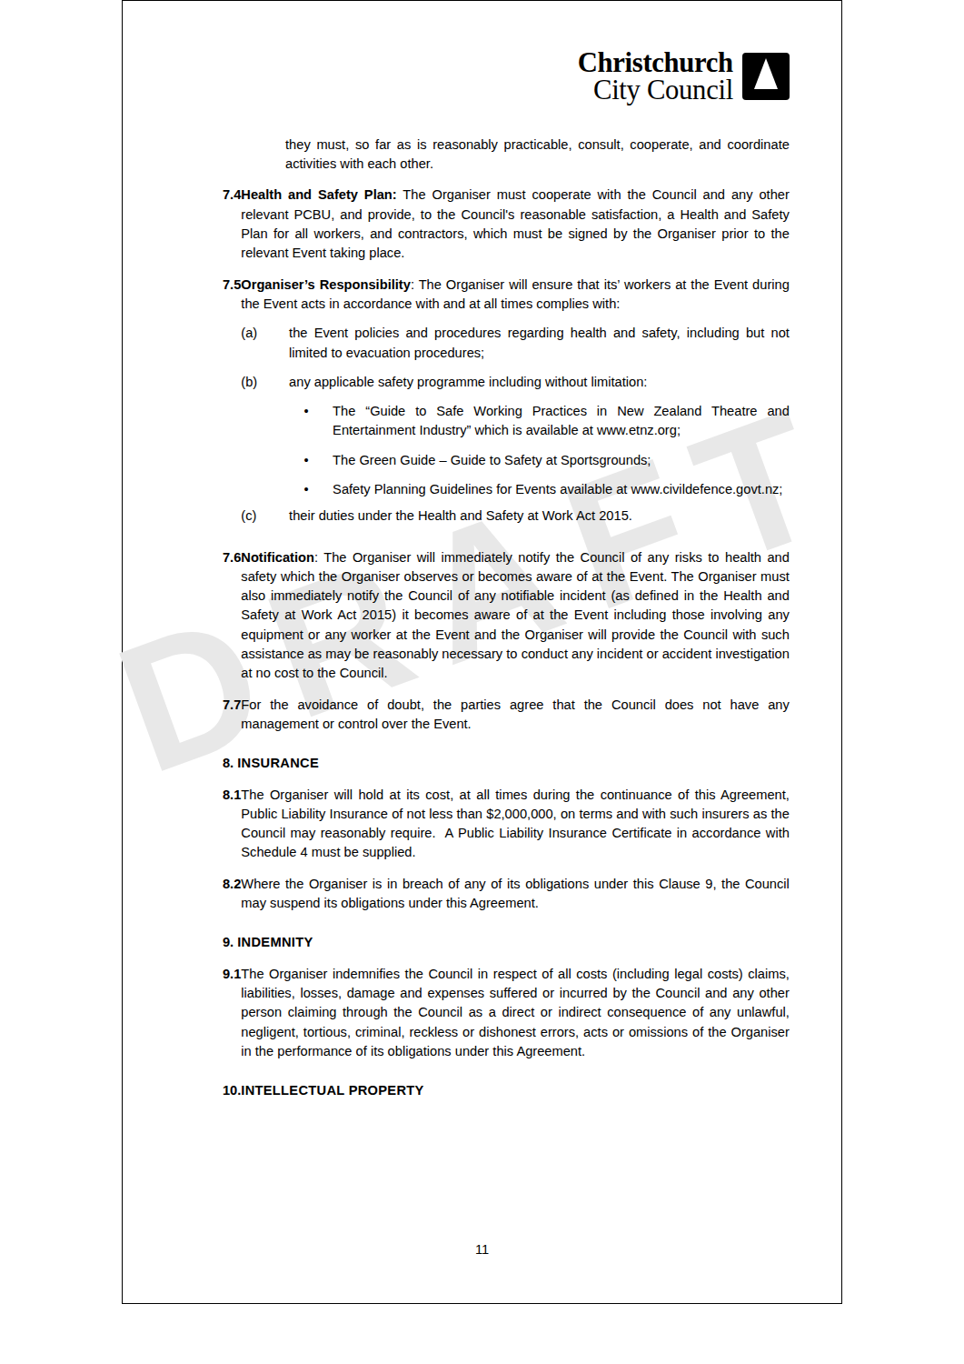DRAFT
Christchurch
City Council
they must, so far as is reasonably practicable, consult, cooperate, and coordinate activities with each other.
7.4
Health and Safety Plan: The Organiser must cooperate with the Council and any other relevant PCBU, and provide, to the Council's reasonable satisfaction, a Health and Safety Plan for all workers, and contractors, which must be signed by the Organiser prior to the relevant Event taking place.
7.5
Organiser’s Responsibility: The Organiser will ensure that its’ workers at the Event during the Event acts in accordance with and at all times complies with:
(a)
the Event policies and procedures regarding health and safety, including but not limited to evacuation procedures;
(b)
any applicable safety programme including without limitation:
The “Guide to Safe Working Practices in New Zealand Theatre and Entertainment Industry” which is available at www.etnz.org;
The Green Guide – Guide to Safety at Sportsgrounds;
Safety Planning Guidelines for Events available at www.civildefence.govt.nz;
(c)
their duties under the Health and Safety at Work Act 2015.
7.6
Notification: The Organiser will immediately notify the Council of any risks to health and safety which the Organiser observes or becomes aware of at the Event. The Organiser must also immediately notify the Council of any notifiable incident (as defined in the Health and Safety at Work Act 2015) it becomes aware of at the Event including those involving any equipment or any worker at the Event and the Organiser will provide the Council with such assistance as may be reasonably necessary to conduct any incident or accident investigation at no cost to the Council.
7.7
For the avoidance of doubt, the parties agree that the Council does not have any management or control over the Event.
8.
INSURANCE
8.1
The Organiser will hold at its cost, at all times during the continuance of this Agreement, Public Liability Insurance of not less than $2,000,000, on terms and with such insurers as the Council may reasonably require. A Public Liability Insurance Certificate in accordance with Schedule 4 must be supplied.
8.2
Where the Organiser is in breach of any of its obligations under this Clause 9, the Council may suspend its obligations under this Agreement.
9.
INDEMNITY
9.1
The Organiser indemnifies the Council in respect of all costs (including legal costs) claims, liabilities, losses, damage and expenses suffered or incurred by the Council and any other person claiming through the Council as a direct or indirect consequence of any unlawful, negligent, tortious, criminal, reckless or dishonest errors, acts or omissions of the Organiser in the performance of its obligations under this Agreement.
10.
INTELLECTUAL PROPERTY
11